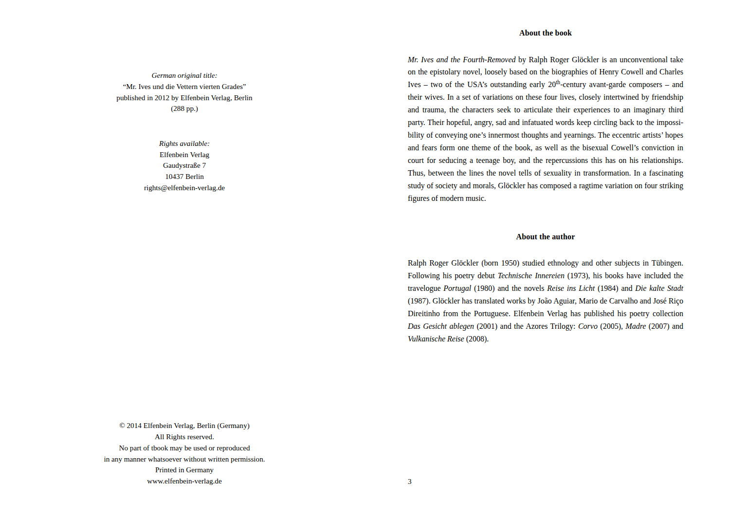German original title:
“Mr. Ives und die Vettern vierten Grades”
published in 2012 by Elfenbein Verlag, Berlin
(288 pp.)
Rights available:
Elfenbein Verlag
Gaudystraße 7
10437 Berlin
rights@elfenbein-verlag.de
© 2014 Elfenbein Verlag, Berlin (Germany)
All Rights reserved.
No part of tbook may be used or reproduced
in any manner whatsoever without written permission.
Printed in Germany
www.elfenbein-verlag.de
About the book
Mr. Ives and the Fourth-Removed by Ralph Roger Glöckler is an unconventional take on the epistolary novel, loosely based on the biographies of Henry Cowell and Charles Ives – two of the USA’s outstanding early 20th-century avant-garde composers – and their wives. In a set of variations on these four lives, closely intertwined by friendship and trauma, the characters seek to articulate their experiences to an imaginary third party. Their hopeful, angry, sad and infatuated words keep circling back to the impossibility of conveying one’s innermost thoughts and yearnings. The eccentric artists’ hopes and fears form one theme of the book, as well as the bisexual Cowell’s conviction in court for seducing a teenage boy, and the repercussions this has on his relationships. Thus, between the lines the novel tells of sexuality in transformation. In a fascinating study of society and morals, Glöckler has composed a ragtime variation on four striking figures of modern music.
About the author
Ralph Roger Glöckler (born 1950) studied ethnology and other subjects in Tübingen. Following his poetry debut Technische Innereien (1973), his books have included the travelogue Portugal (1980) and the novels Reise ins Licht (1984) and Die kalte Stadt (1987). Glöckler has translated works by João Aguiar, Mario de Carvalho and José Riço Direitinho from the Portuguese. Elfenbein Verlag has published his poetry collection Das Gesicht ablegen (2001) and the Azores Trilogy: Corvo (2005), Madre (2007) and Vulkanische Reise (2008).
3